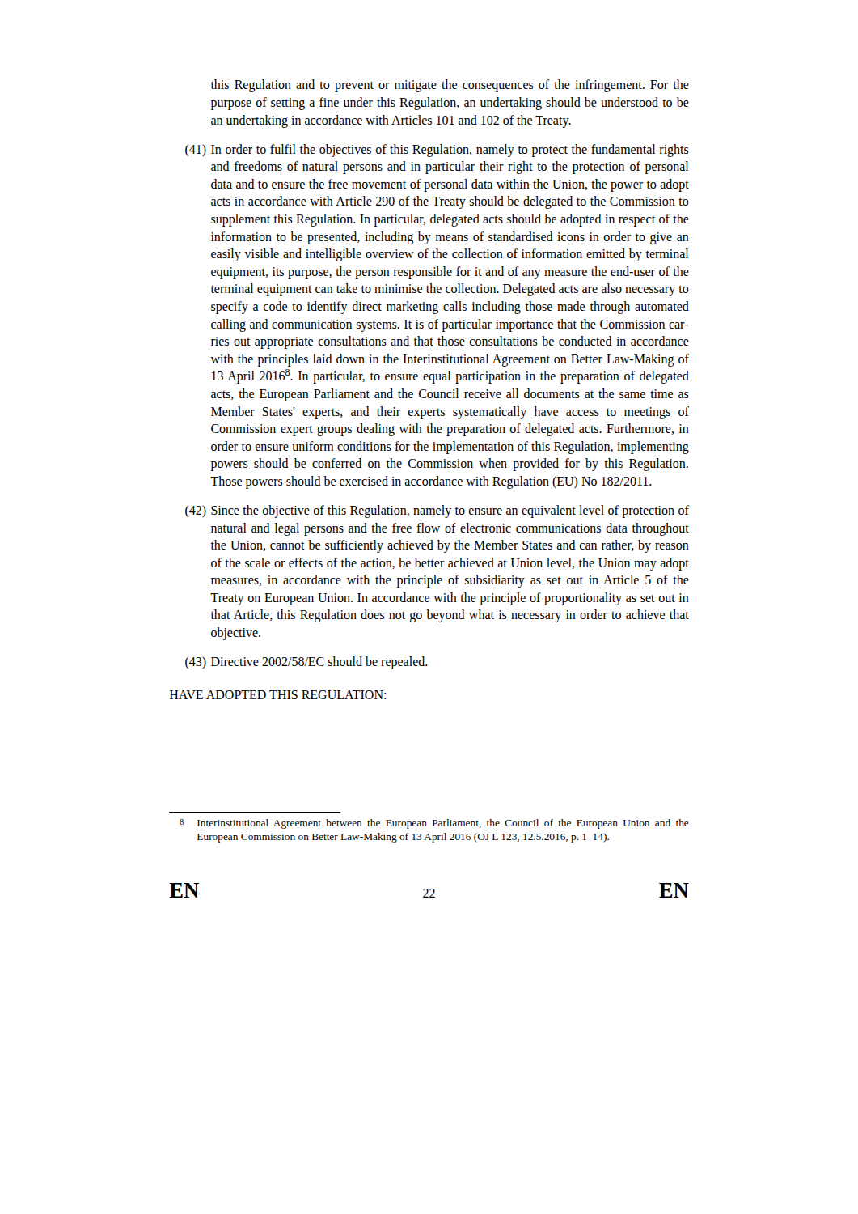this Regulation and to prevent or mitigate the consequences of the infringement. For the purpose of setting a fine under this Regulation, an undertaking should be understood to be an undertaking in accordance with Articles 101 and 102 of the Treaty.
(41)
In order to fulfil the objectives of this Regulation, namely to protect the fundamental rights and freedoms of natural persons and in particular their right to the protection of personal data and to ensure the free movement of personal data within the Union, the power to adopt acts in accordance with Article 290 of the Treaty should be delegated to the Commission to supplement this Regulation. In particular, delegated acts should be adopted in respect of the information to be presented, including by means of standardised icons in order to give an easily visible and intelligible overview of the collection of information emitted by terminal equipment, its purpose, the person responsible for it and of any measure the end-user of the terminal equipment can take to minimise the collection. Delegated acts are also necessary to specify a code to identify direct marketing calls including those made through automated calling and communication systems. It is of particular importance that the Commission carries out appropriate consultations and that those consultations be conducted in accordance with the principles laid down in the Interinstitutional Agreement on Better Law-Making of 13 April 20168. In particular, to ensure equal participation in the preparation of delegated acts, the European Parliament and the Council receive all documents at the same time as Member States' experts, and their experts systematically have access to meetings of Commission expert groups dealing with the preparation of delegated acts. Furthermore, in order to ensure uniform conditions for the implementation of this Regulation, implementing powers should be conferred on the Commission when provided for by this Regulation. Those powers should be exercised in accordance with Regulation (EU) No 182/2011.
(42)
Since the objective of this Regulation, namely to ensure an equivalent level of protection of natural and legal persons and the free flow of electronic communications data throughout the Union, cannot be sufficiently achieved by the Member States and can rather, by reason of the scale or effects of the action, be better achieved at Union level, the Union may adopt measures, in accordance with the principle of subsidiarity as set out in Article 5 of the Treaty on European Union. In accordance with the principle of proportionality as set out in that Article, this Regulation does not go beyond what is necessary in order to achieve that objective.
(43)
Directive 2002/58/EC should be repealed.
HAVE ADOPTED THIS REGULATION:
8
Interinstitutional Agreement between the European Parliament, the Council of the European Union and the European Commission on Better Law-Making of 13 April 2016 (OJ L 123, 12.5.2016, p. 1–14).
EN 22 EN